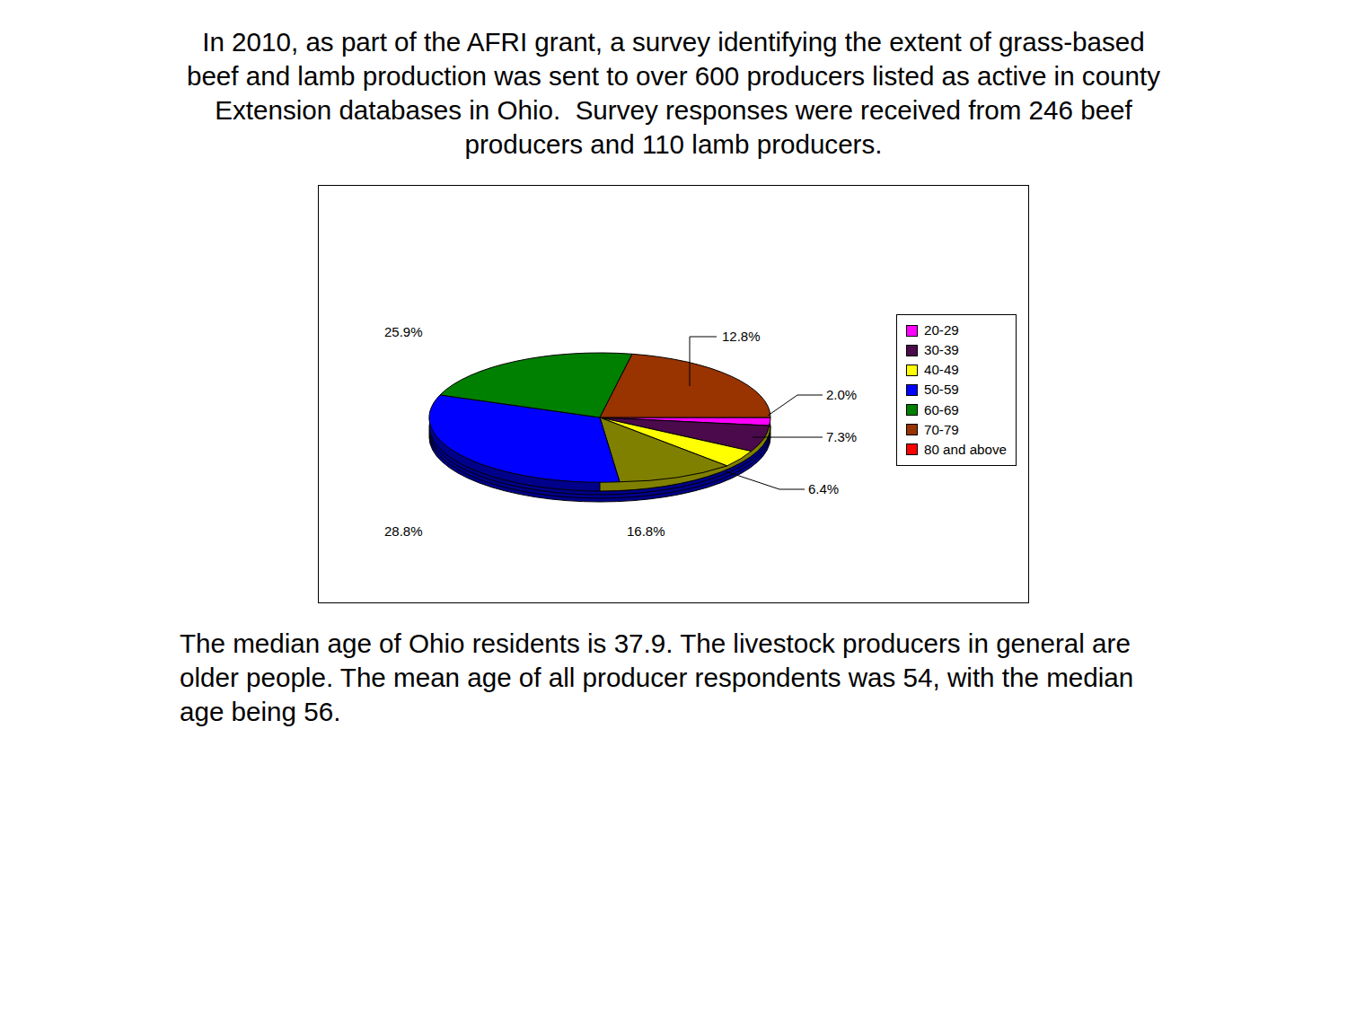In 2010, as part of the AFRI grant, a survey identifying the extent of grass-based beef and lamb production was sent to over 600 producers listed as active in county Extension databases in Ohio. Survey responses were received from 246 beef producers and 110 lamb producers.
12.8% 2.0% 7.3% 6.4% 16.8% 28.8% 25.9%
20-29
30-39
40-49
50-59
60-69
70-79
80 and above
The median age of Ohio residents is 37.9. The livestock producers in general are older people. The mean age of all producer respondents was 54, with the median age being 56.